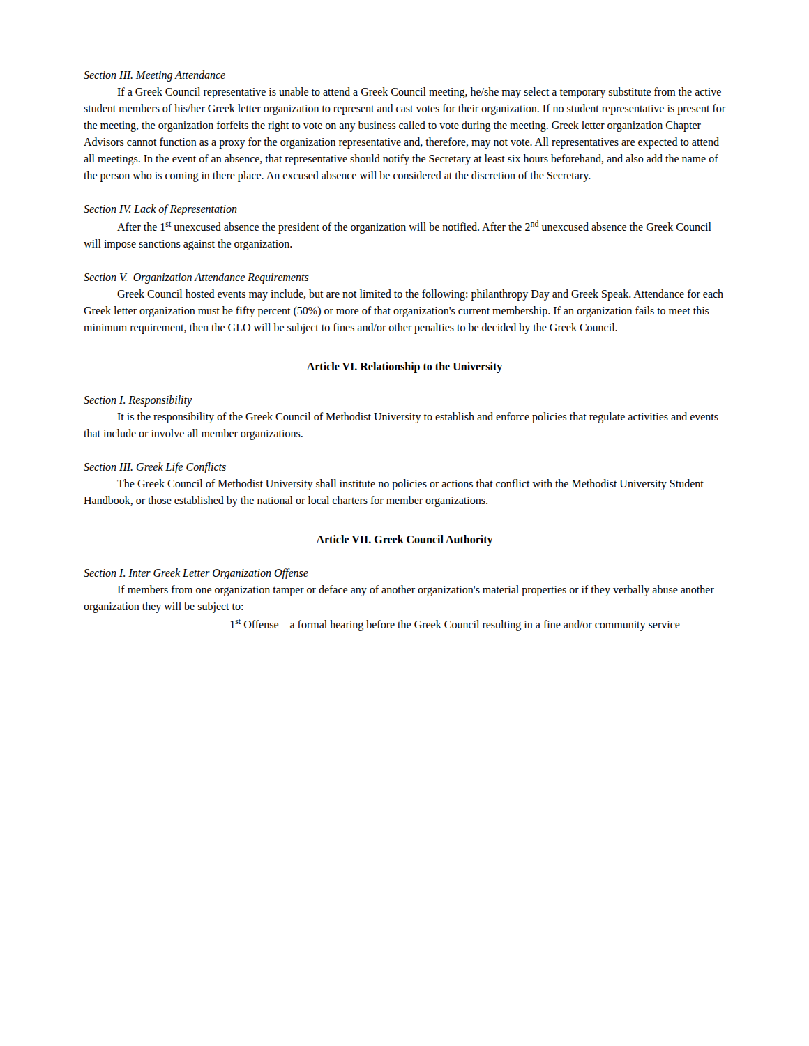Section III. Meeting Attendance
If a Greek Council representative is unable to attend a Greek Council meeting, he/she may select a temporary substitute from the active student members of his/her Greek letter organization to represent and cast votes for their organization. If no student representative is present for the meeting, the organization forfeits the right to vote on any business called to vote during the meeting. Greek letter organization Chapter Advisors cannot function as a proxy for the organization representative and, therefore, may not vote. All representatives are expected to attend all meetings. In the event of an absence, that representative should notify the Secretary at least six hours beforehand, and also add the name of the person who is coming in there place. An excused absence will be considered at the discretion of the Secretary.
Section IV. Lack of Representation
After the 1st unexcused absence the president of the organization will be notified. After the 2nd unexcused absence the Greek Council will impose sanctions against the organization.
Section V. Organization Attendance Requirements
Greek Council hosted events may include, but are not limited to the following: philanthropy Day and Greek Speak. Attendance for each Greek letter organization must be fifty percent (50%) or more of that organization's current membership. If an organization fails to meet this minimum requirement, then the GLO will be subject to fines and/or other penalties to be decided by the Greek Council.
Article VI. Relationship to the University
Section I. Responsibility
It is the responsibility of the Greek Council of Methodist University to establish and enforce policies that regulate activities and events that include or involve all member organizations.
Section III. Greek Life Conflicts
The Greek Council of Methodist University shall institute no policies or actions that conflict with the Methodist University Student Handbook, or those established by the national or local charters for member organizations.
Article VII. Greek Council Authority
Section I. Inter Greek Letter Organization Offense
If members from one organization tamper or deface any of another organization's material properties or if they verbally abuse another organization they will be subject to:
1st Offense – a formal hearing before the Greek Council resulting in a fine and/or community service